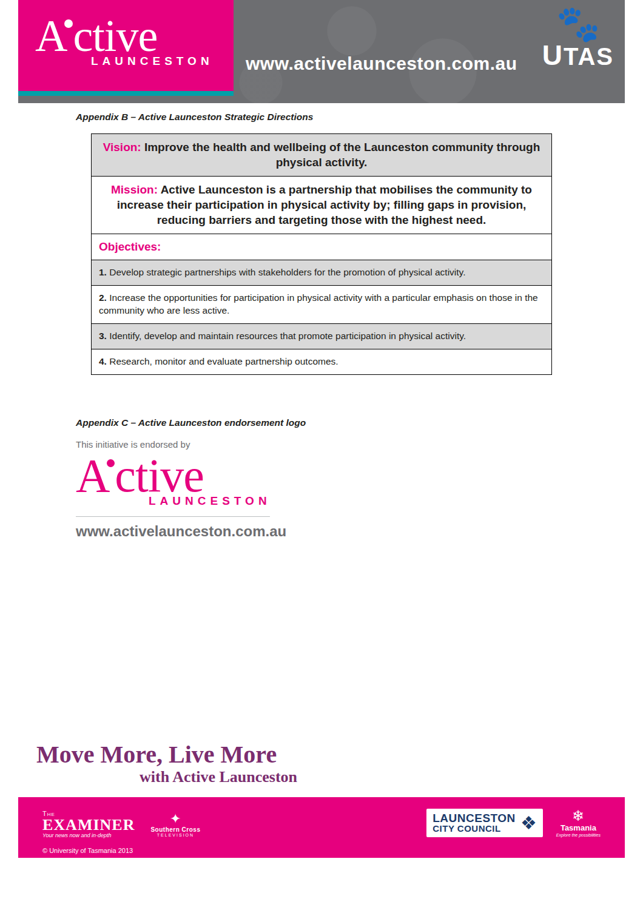A ctive
LAUNCESTON
www.activelaunceston.com.au
🐾
UTAS
Appendix B – Active Launceston Strategic Directions
| Vision: Improve the health and wellbeing of the Launceston community through physical activity. |
| Mission: Active Launceston is a partnership that mobilises the community to increase their participation in physical activity by; filling gaps in provision, reducing barriers and targeting those with the highest need. |
| Objectives: |
| 1. Develop strategic partnerships with stakeholders for the promotion of physical activity. |
| 2. Increase the opportunities for participation in physical activity with a particular emphasis on those in the community who are less active. |
| 3. Identify, develop and maintain resources that promote participation in physical activity. |
| 4. Research, monitor and evaluate partnership outcomes. |
Appendix C – Active Launceston endorsement logo
This initiative is endorsed by
A ctive
LAUNCESTON
www.activelaunceston.com.au
Move More, Live More
with Active Launceston
The
EXAMINER
Your news now and in-depth
✦
Southern Cross
TELEVISION
LAUNCESTON
CITY COUNCIL
❖
❄
Tasmania
Explore the possibilities
© University of Tasmania 2013